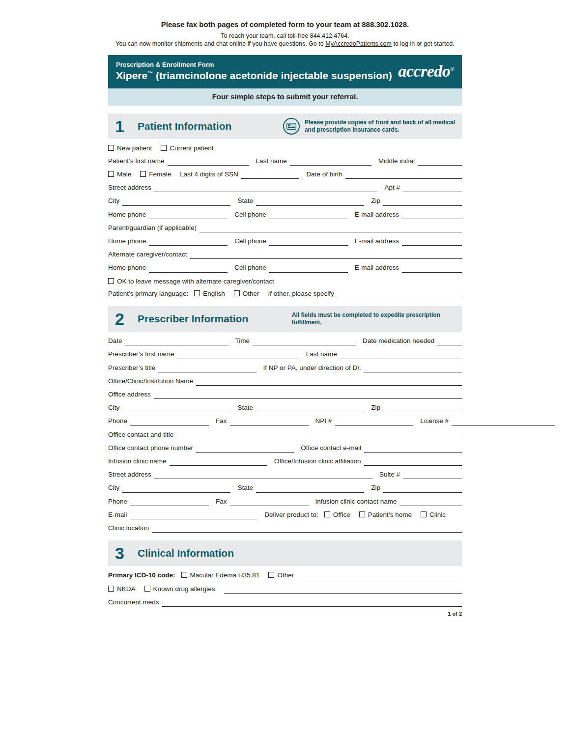Please fax both pages of completed form to your team at 888.302.1028.
To reach your team, call toll-free 844.412.4764.
You can now monitor shipments and chat online if you have questions. Go to MyAccredoPatients.com to log in or get started.
Prescription & Enrollment Form
Xipere™ (triamcinolone acetonide injectable suspension)
accredo®
Four simple steps to submit your referral.
1
Patient Information
Please provide copies of front and back of all medical
and prescription insurance cards.
New patient Current patient
Patient’s first name Last name Middle initial
Male Female Last 4 digits of SSN Date of birth
Street address Apt #
City State Zip
Home phone Cell phone E-mail address
Parent/guardian (if applicable)
Home phone Cell phone E-mail address
Alternate caregiver/contact
Home phone Cell phone E-mail address
OK to leave message with alternate caregiver/contact
Patient’s primary language: English Other If other, please specify
2
Prescriber Information
All fields must be completed to expedite prescription fulfillment.
Date Time Date medication needed
Prescriber’s first name Last name
Prescriber’s title If NP or PA, under direction of Dr.
Office/Clinic/Institution Name
Office address
City State Zip
Phone Fax NPI # License #
Office contact and title
Office contact phone number Office contact e-mail
Infusion clinic name Office/Infusion clinic affiliation
Street address Suite #
City State Zip
Phone Fax Infusion clinic contact name
E-mail Deliver product to: Office Patient’s home Clinic
Clinic location
3
Clinical Information
Primary ICD-10 code: Macular Edema H35.81 Other
NKDA Known drug allergies
Concurrent meds
1 of 2